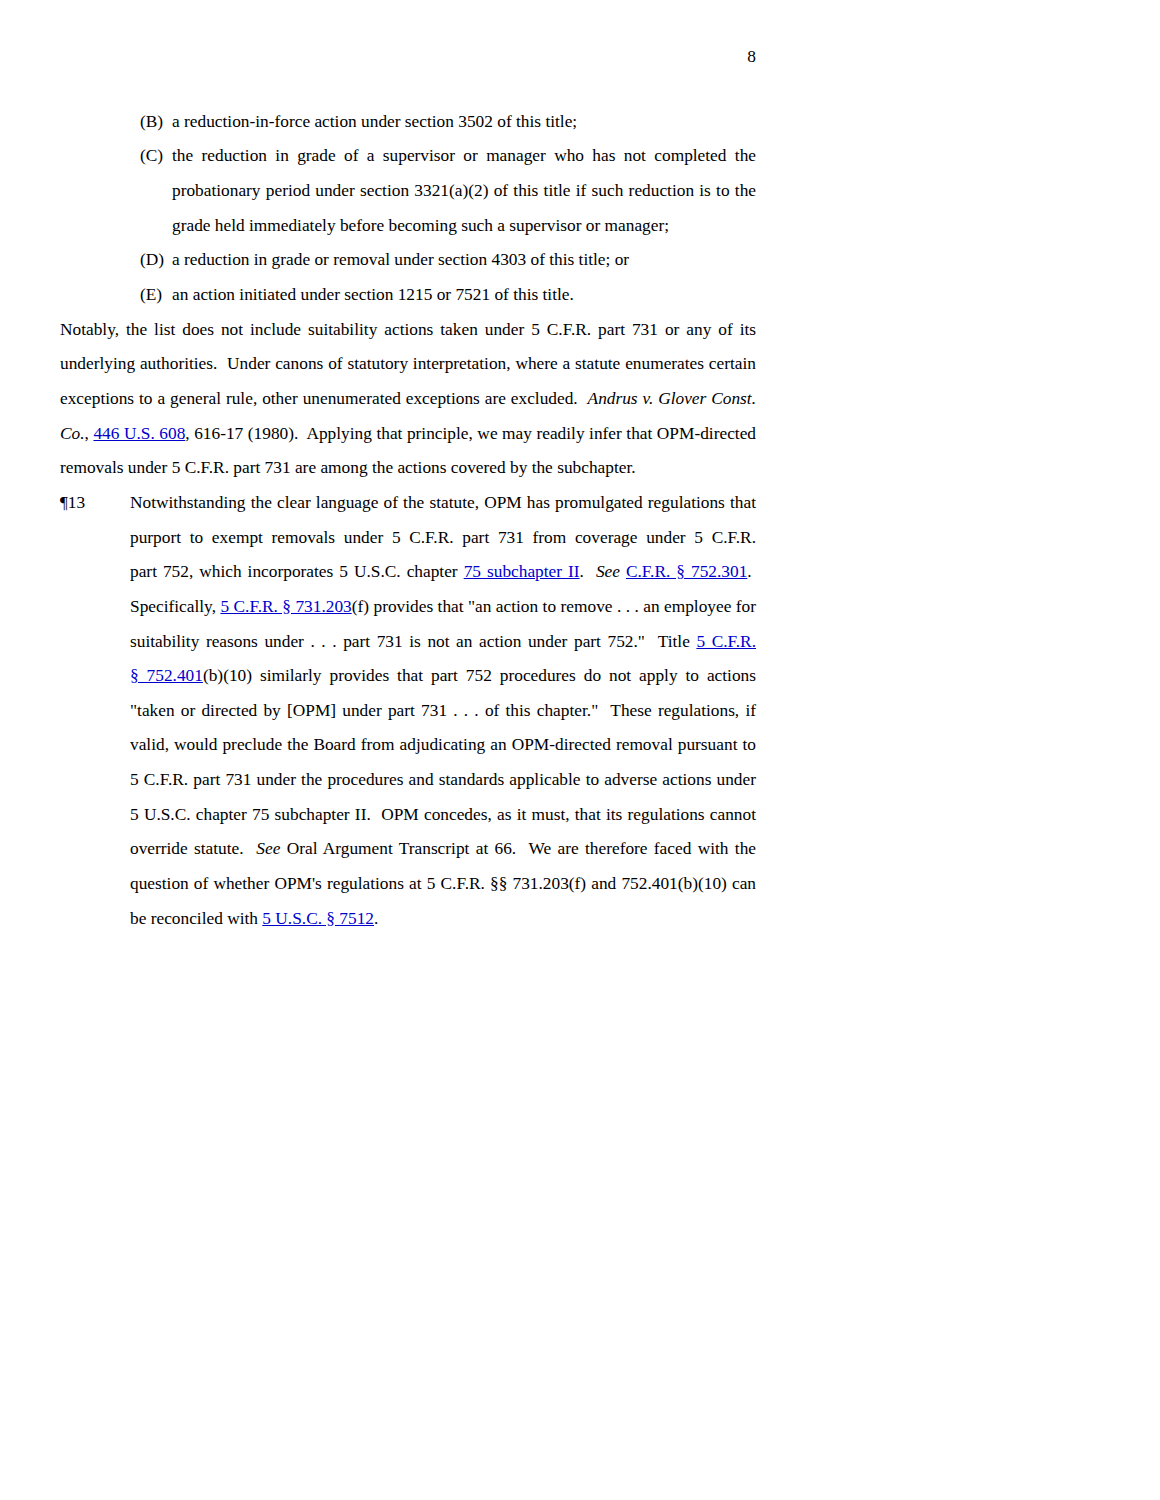8
(B)
a reduction-in-force action under section 3502 of this title;
(C)
the reduction in grade of a supervisor or manager who has not completed the probationary period under section 3321(a)(2) of this title if such reduction is to the grade held immediately before becoming such a supervisor or manager;
(D)
a reduction in grade or removal under section 4303 of this title; or
(E)
an action initiated under section 1215 or 7521 of this title.
Notably, the list does not include suitability actions taken under 5 C.F.R. part 731 or any of its underlying authorities. Under canons of statutory interpretation, where a statute enumerates certain exceptions to a general rule, other unenumerated exceptions are excluded. Andrus v. Glover Const. Co., 446 U.S. 608, 616-17 (1980). Applying that principle, we may readily infer that OPM-directed removals under 5 C.F.R. part 731 are among the actions covered by the subchapter.
¶13
Notwithstanding the clear language of the statute, OPM has promulgated regulations that purport to exempt removals under 5 C.F.R. part 731 from coverage under 5 C.F.R. part 752, which incorporates 5 U.S.C. chapter 75 subchapter II. See C.F.R. § 752.301. Specifically, 5 C.F.R. § 731.203(f) provides that "an action to remove . . . an employee for suitability reasons under . . . part 731 is not an action under part 752." Title 5 C.F.R. § 752.401(b)(10) similarly provides that part 752 procedures do not apply to actions "taken or directed by [OPM] under part 731 . . . of this chapter." These regulations, if valid, would preclude the Board from adjudicating an OPM-directed removal pursuant to 5 C.F.R. part 731 under the procedures and standards applicable to adverse actions under 5 U.S.C. chapter 75 subchapter II. OPM concedes, as it must, that its regulations cannot override statute. See Oral Argument Transcript at 66. We are therefore faced with the question of whether OPM's regulations at 5 C.F.R. §§ 731.203(f) and 752.401(b)(10) can be reconciled with 5 U.S.C. § 7512.